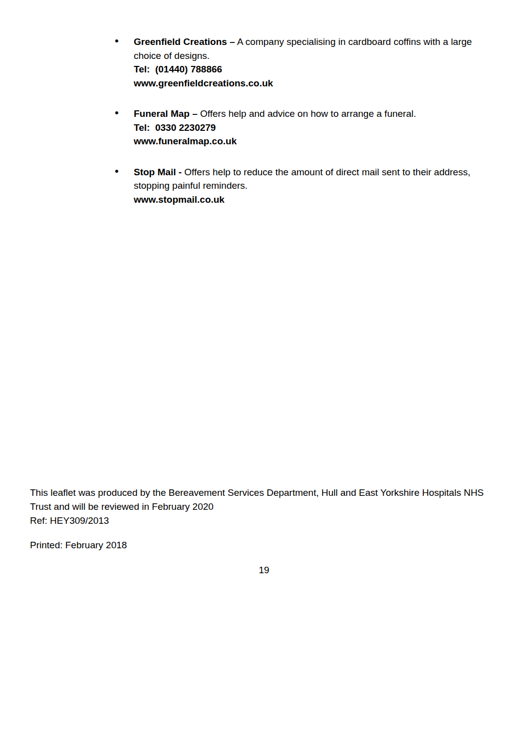Greenfield Creations – A company specialising in cardboard coffins with a large choice of designs.
Tel: (01440) 788866
www.greenfieldcreations.co.uk
Funeral Map – Offers help and advice on how to arrange a funeral.
Tel: 0330 2230279
www.funeralmap.co.uk
Stop Mail - Offers help to reduce the amount of direct mail sent to their address, stopping painful reminders.
www.stopmail.co.uk
This leaflet was produced by the Bereavement Services Department, Hull and East Yorkshire Hospitals NHS Trust and will be reviewed in February 2020
Ref: HEY309/2013
Printed: February 2018
19